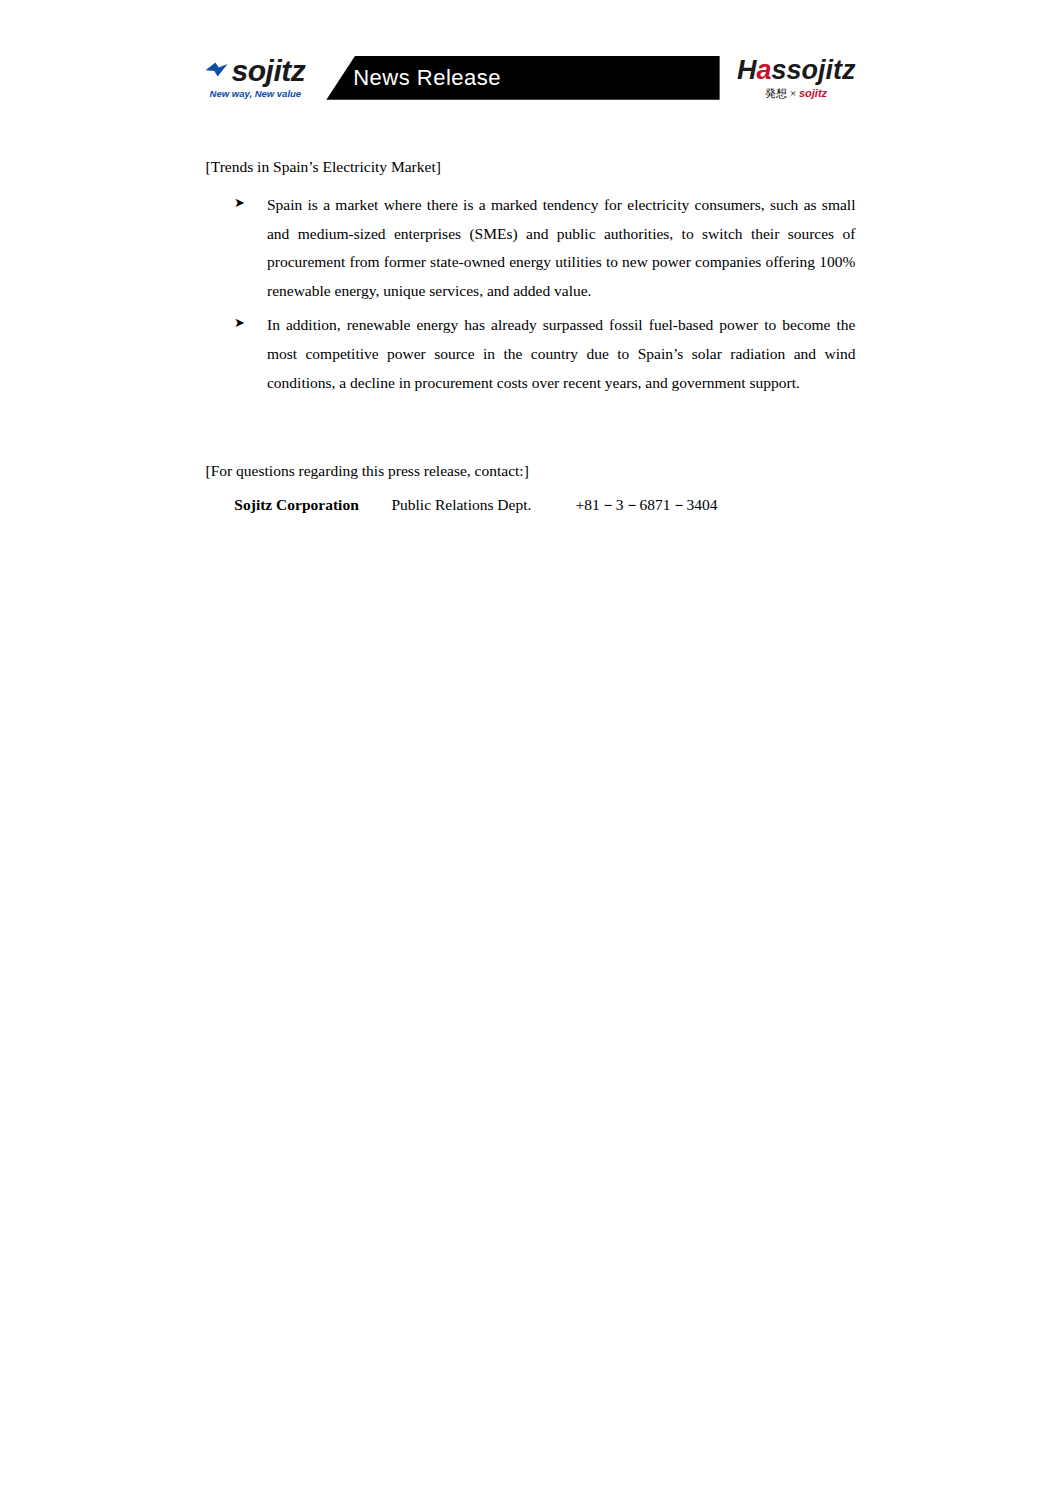sojitz
New way, New value
News Release
Hassojitz
発想 × sojitz
[Trends in Spain’s Electricity Market]
Spain is a market where there is a marked tendency for electricity consumers, such as small and medium-sized enterprises (SMEs) and public authorities, to switch their sources of procurement from former state-owned energy utilities to new power companies offering 100% renewable energy, unique services, and added value.
In addition, renewable energy has already surpassed fossil fuel-based power to become the most competitive power source in the country due to Spain’s solar radiation and wind conditions, a decline in procurement costs over recent years, and government support.
[For questions regarding this press release, contact:]
Sojitz Corporation Public Relations Dept. +81－3－6871－3404